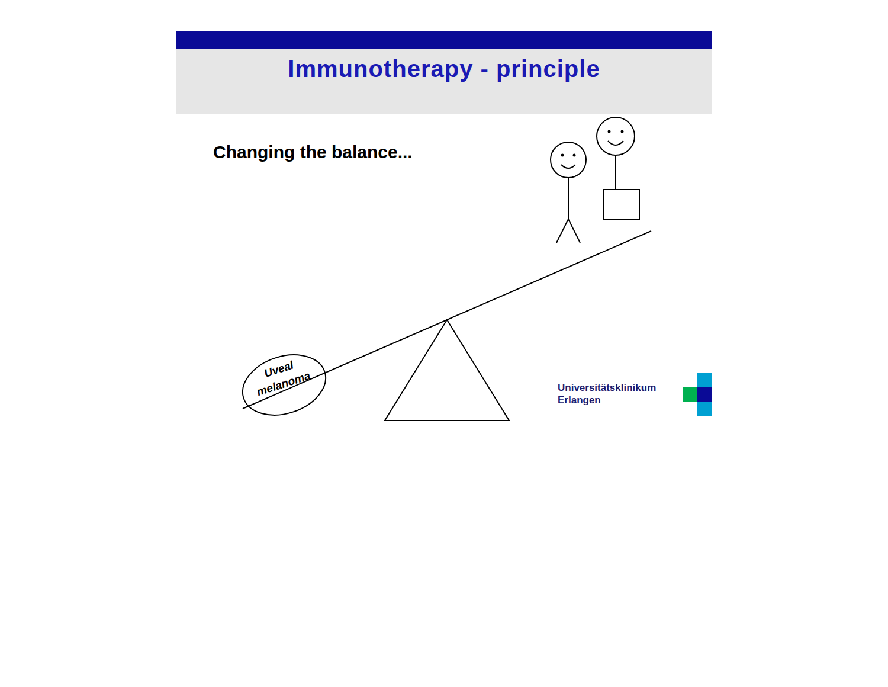Immunotherapy - principle
Changing the balance...
Uveal
melanoma
Universitätsklinikum
Erlangen